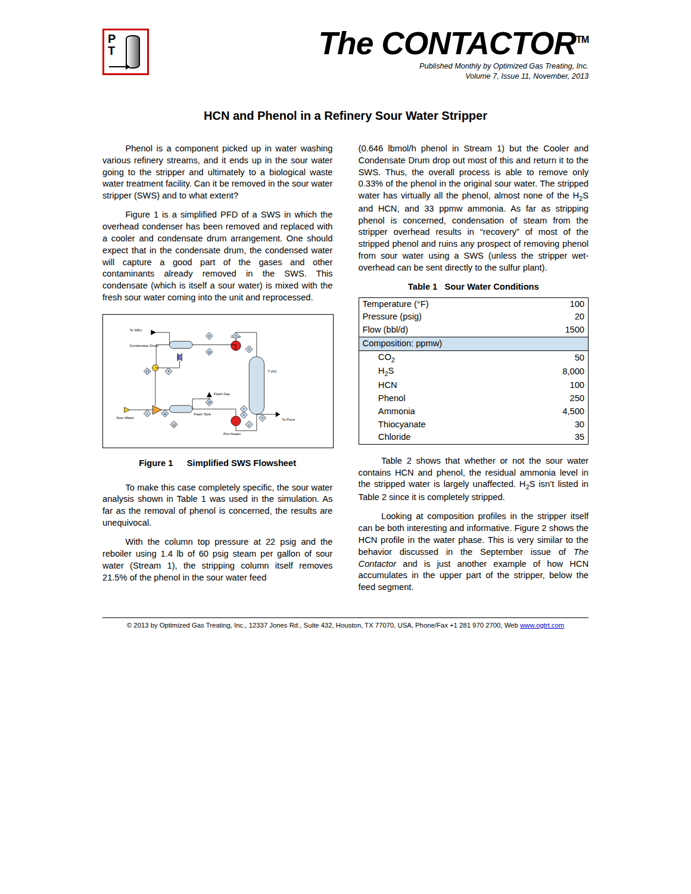PT
The CONTACTORTM
Published Monthly by Optimized Gas Treating, Inc.
Volume 7, Issue 11, November, 2013
HCN and Phenol in a Refinery Sour Water Stripper
Phenol is a component picked up in water washing various refinery streams, and it ends up in the sour water going to the stripper and ultimately to a biological waste water treatment facility. Can it be removed in the sour water stripper (SWS) and to what extent?
Figure 1 is a simplified PFD of a SWS in which the overhead condenser has been removed and replaced with a cooler and condensate drum arrangement. One should expect that in the condensate drum, the condensed water will capture a good part of the gases and other contaminants already removed in the SWS. This condensate (which is itself a sour water) is mixed with the fresh sour water coming into the unit and reprocessed.
T-201 Cooler Pre-Heater Condensate Drum Flash Tank To SRU Flash Gas To Pond Sour Water 8 10 5 3 13 9 1 11 12 14 2 4 6 7
Figure 1 Simplified SWS Flowsheet
To make this case completely specific, the sour water analysis shown in Table 1 was used in the simulation. As far as the removal of phenol is concerned, the results are unequivocal.
With the column top pressure at 22 psig and the reboiler using 1.4 lb of 60 psig steam per gallon of sour water (Stream 1), the stripping column itself removes 21.5% of the phenol in the sour water feed
(0.646 lbmol/h phenol in Stream 1) but the Cooler and Condensate Drum drop out most of this and return it to the SWS. Thus, the overall process is able to remove only 0.33% of the phenol in the original sour water. The stripped water has virtually all the phenol, almost none of the H2S and HCN, and 33 ppmw ammonia. As far as stripping phenol is concerned, condensation of steam from the stripper overhead results in “recovery” of most of the stripped phenol and ruins any prospect of removing phenol from sour water using a SWS (unless the stripper wet-overhead can be sent directly to the sulfur plant).
Table 1 Sour Water Conditions
| Temperature (°F) | 100 |
| Pressure (psig) | 20 |
| Flow (bbl/d) | 1500 |
| Composition: ppmw) |
| CO 2 | 50 |
| H 2 S | 8,000 |
| HCN | 100 |
| Phenol | 250 |
| Ammonia | 4,500 |
| Thiocyanate | 30 |
| Chloride | 35 |
Table 2 shows that whether or not the sour water contains HCN and phenol, the residual ammonia level in the stripped water is largely unaffected. H2S isn’t listed in Table 2 since it is completely stripped.
Looking at composition profiles in the stripper itself can be both interesting and informative. Figure 2 shows the HCN profile in the water phase. This is very similar to the behavior discussed in the September issue of The Contactor and is just another example of how HCN accumulates in the upper part of the stripper, below the feed segment.
© 2013 by Optimized Gas Treating, Inc., 12337 Jones Rd., Suite 432, Houston, TX 77070, USA, Phone/Fax +1 281 970 2700, Web www.ogtrt.com